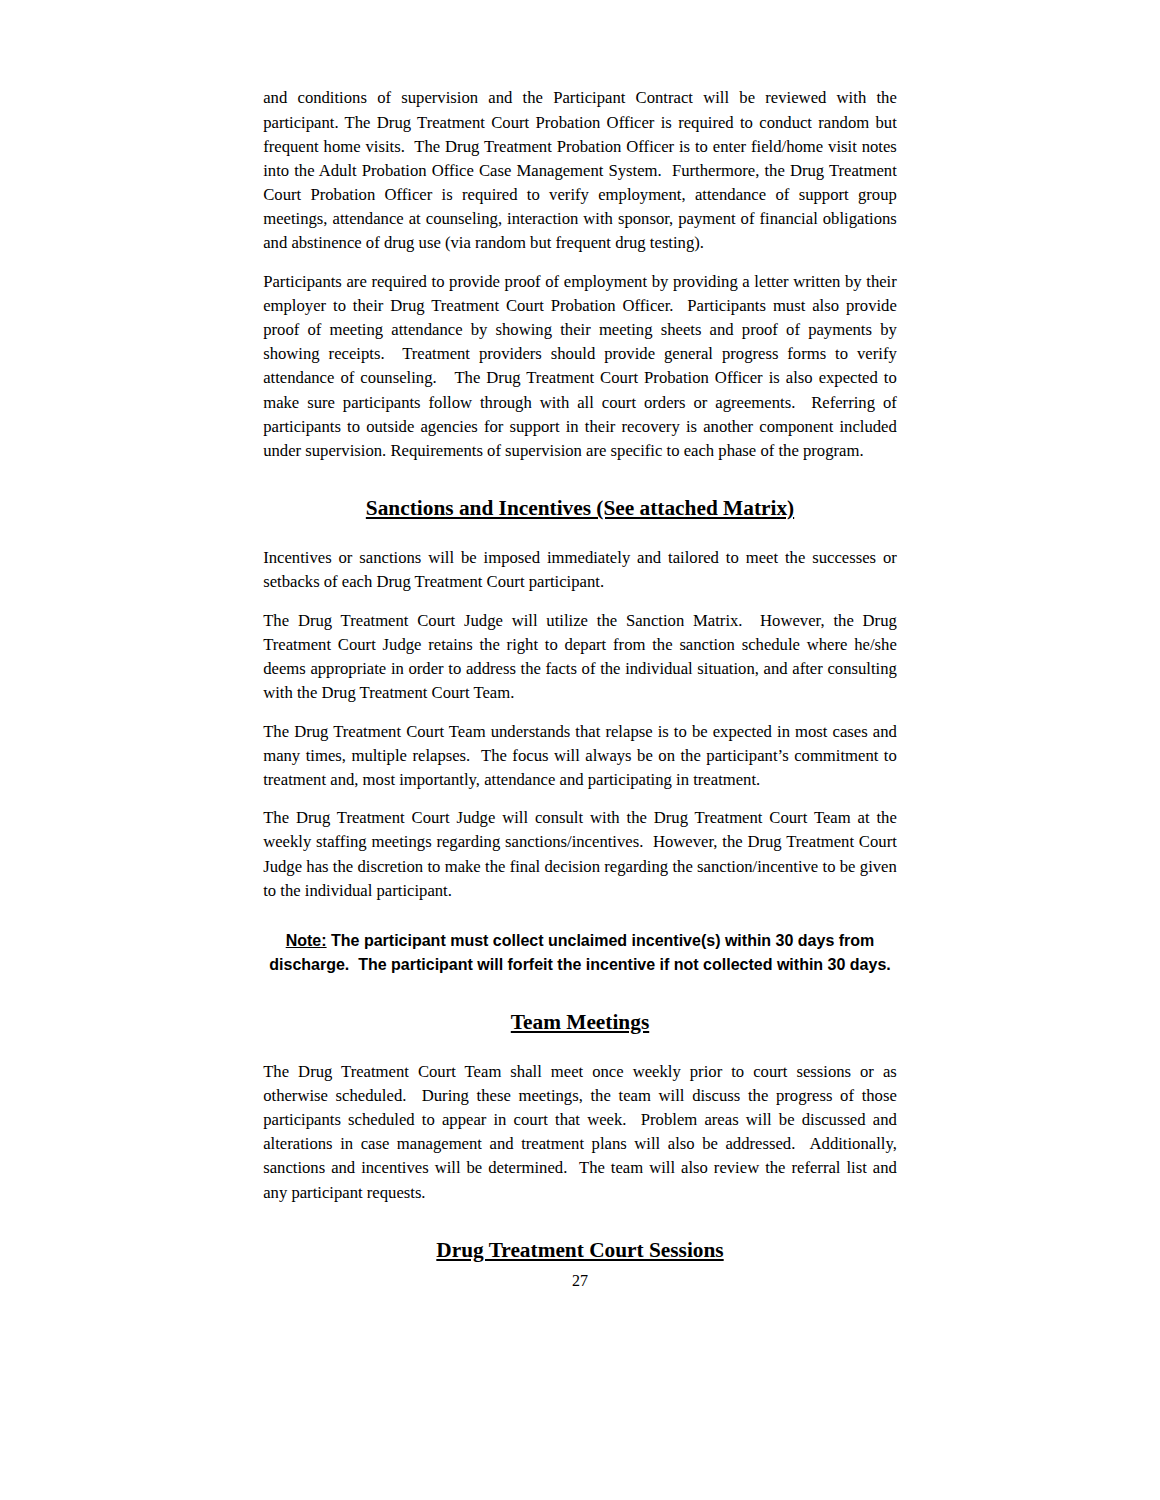and conditions of supervision and the Participant Contract will be reviewed with the participant. The Drug Treatment Court Probation Officer is required to conduct random but frequent home visits. The Drug Treatment Probation Officer is to enter field/home visit notes into the Adult Probation Office Case Management System. Furthermore, the Drug Treatment Court Probation Officer is required to verify employment, attendance of support group meetings, attendance at counseling, interaction with sponsor, payment of financial obligations and abstinence of drug use (via random but frequent drug testing).
Participants are required to provide proof of employment by providing a letter written by their employer to their Drug Treatment Court Probation Officer. Participants must also provide proof of meeting attendance by showing their meeting sheets and proof of payments by showing receipts. Treatment providers should provide general progress forms to verify attendance of counseling. The Drug Treatment Court Probation Officer is also expected to make sure participants follow through with all court orders or agreements. Referring of participants to outside agencies for support in their recovery is another component included under supervision. Requirements of supervision are specific to each phase of the program.
Sanctions and Incentives (See attached Matrix)
Incentives or sanctions will be imposed immediately and tailored to meet the successes or setbacks of each Drug Treatment Court participant.
The Drug Treatment Court Judge will utilize the Sanction Matrix. However, the Drug Treatment Court Judge retains the right to depart from the sanction schedule where he/she deems appropriate in order to address the facts of the individual situation, and after consulting with the Drug Treatment Court Team.
The Drug Treatment Court Team understands that relapse is to be expected in most cases and many times, multiple relapses. The focus will always be on the participant’s commitment to treatment and, most importantly, attendance and participating in treatment.
The Drug Treatment Court Judge will consult with the Drug Treatment Court Team at the weekly staffing meetings regarding sanctions/incentives. However, the Drug Treatment Court Judge has the discretion to make the final decision regarding the sanction/incentive to be given to the individual participant.
Note: The participant must collect unclaimed incentive(s) within 30 days from discharge. The participant will forfeit the incentive if not collected within 30 days.
Team Meetings
The Drug Treatment Court Team shall meet once weekly prior to court sessions or as otherwise scheduled. During these meetings, the team will discuss the progress of those participants scheduled to appear in court that week. Problem areas will be discussed and alterations in case management and treatment plans will also be addressed. Additionally, sanctions and incentives will be determined. The team will also review the referral list and any participant requests.
Drug Treatment Court Sessions
27